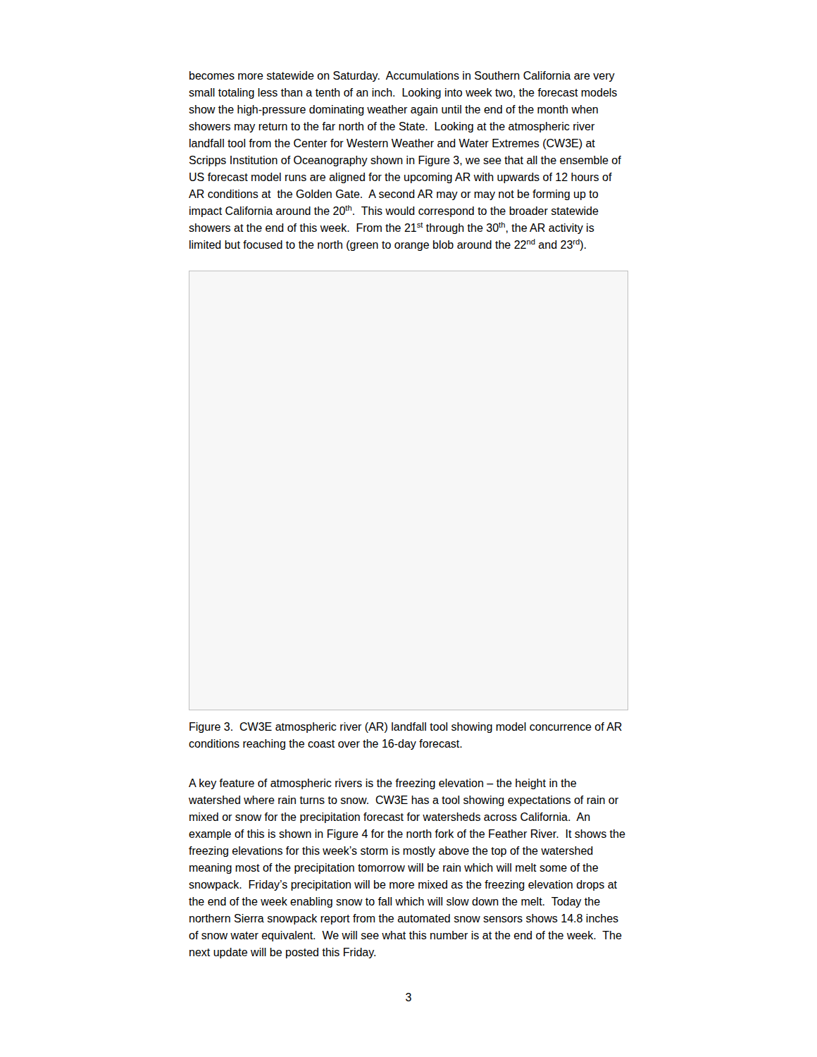becomes more statewide on Saturday. Accumulations in Southern California are very small totaling less than a tenth of an inch. Looking into week two, the forecast models show the high-pressure dominating weather again until the end of the month when showers may return to the far north of the State. Looking at the atmospheric river landfall tool from the Center for Western Weather and Water Extremes (CW3E) at Scripps Institution of Oceanography shown in Figure 3, we see that all the ensemble of US forecast model runs are aligned for the upcoming AR with upwards of 12 hours of AR conditions at the Golden Gate. A second AR may or may not be forming up to impact California around the 20th. This would correspond to the broader statewide showers at the end of this week. From the 21st through the 30th, the AR activity is limited but focused to the north (green to orange blob around the 22nd and 23rd).
Figure 3. CW3E atmospheric river (AR) landfall tool showing model concurrence of AR conditions reaching the coast over the 16-day forecast.
A key feature of atmospheric rivers is the freezing elevation – the height in the watershed where rain turns to snow. CW3E has a tool showing expectations of rain or mixed or snow for the precipitation forecast for watersheds across California. An example of this is shown in Figure 4 for the north fork of the Feather River. It shows the freezing elevations for this week’s storm is mostly above the top of the watershed meaning most of the precipitation tomorrow will be rain which will melt some of the snowpack. Friday’s precipitation will be more mixed as the freezing elevation drops at the end of the week enabling snow to fall which will slow down the melt. Today the northern Sierra snowpack report from the automated snow sensors shows 14.8 inches of snow water equivalent. We will see what this number is at the end of the week. The next update will be posted this Friday.
3